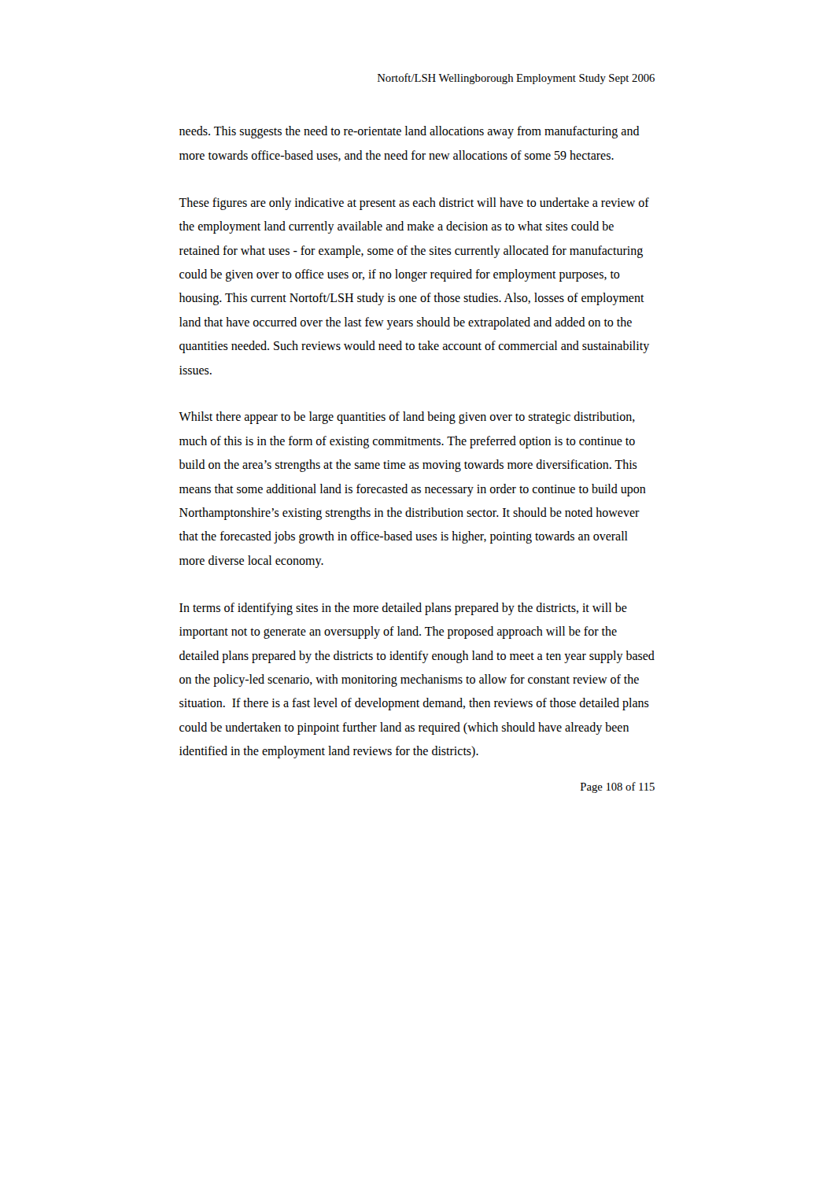Nortoft/LSH Wellingborough Employment Study Sept 2006
needs. This suggests the need to re-orientate land allocations away from manufacturing and more towards office-based uses, and the need for new allocations of some 59 hectares.
These figures are only indicative at present as each district will have to undertake a review of the employment land currently available and make a decision as to what sites could be retained for what uses - for example, some of the sites currently allocated for manufacturing could be given over to office uses or, if no longer required for employment purposes, to housing. This current Nortoft/LSH study is one of those studies. Also, losses of employment land that have occurred over the last few years should be extrapolated and added on to the quantities needed. Such reviews would need to take account of commercial and sustainability issues.
Whilst there appear to be large quantities of land being given over to strategic distribution, much of this is in the form of existing commitments. The preferred option is to continue to build on the area’s strengths at the same time as moving towards more diversification. This means that some additional land is forecasted as necessary in order to continue to build upon Northamptonshire’s existing strengths in the distribution sector. It should be noted however that the forecasted jobs growth in office-based uses is higher, pointing towards an overall more diverse local economy.
In terms of identifying sites in the more detailed plans prepared by the districts, it will be important not to generate an oversupply of land. The proposed approach will be for the detailed plans prepared by the districts to identify enough land to meet a ten year supply based on the policy-led scenario, with monitoring mechanisms to allow for constant review of the situation. If there is a fast level of development demand, then reviews of those detailed plans could be undertaken to pinpoint further land as required (which should have already been identified in the employment land reviews for the districts).
Page 108 of 115